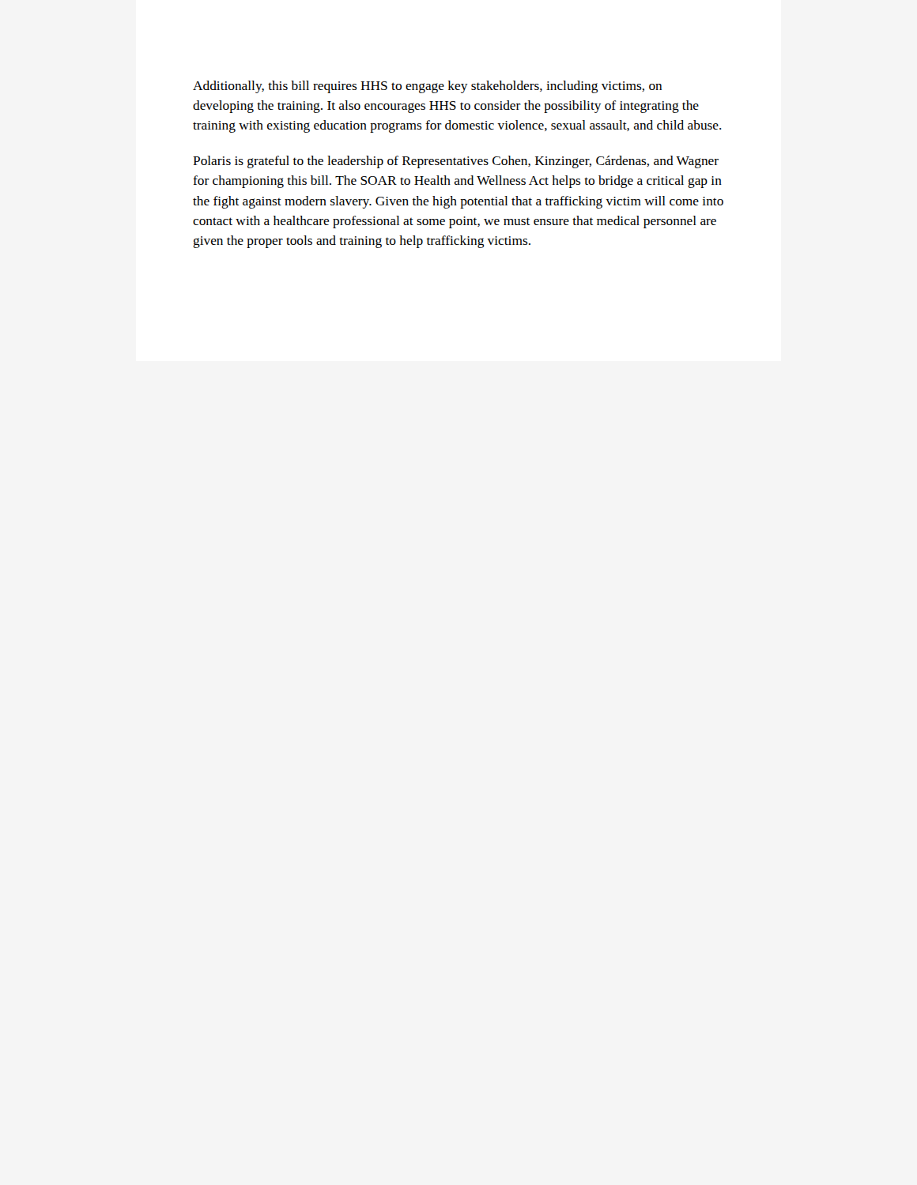Additionally, this bill requires HHS to engage key stakeholders, including victims, on developing the training. It also encourages HHS to consider the possibility of integrating the training with existing education programs for domestic violence, sexual assault, and child abuse.
Polaris is grateful to the leadership of Representatives Cohen, Kinzinger, Cárdenas, and Wagner for championing this bill. The SOAR to Health and Wellness Act helps to bridge a critical gap in the fight against modern slavery. Given the high potential that a trafficking victim will come into contact with a healthcare professional at some point, we must ensure that medical personnel are given the proper tools and training to help trafficking victims.